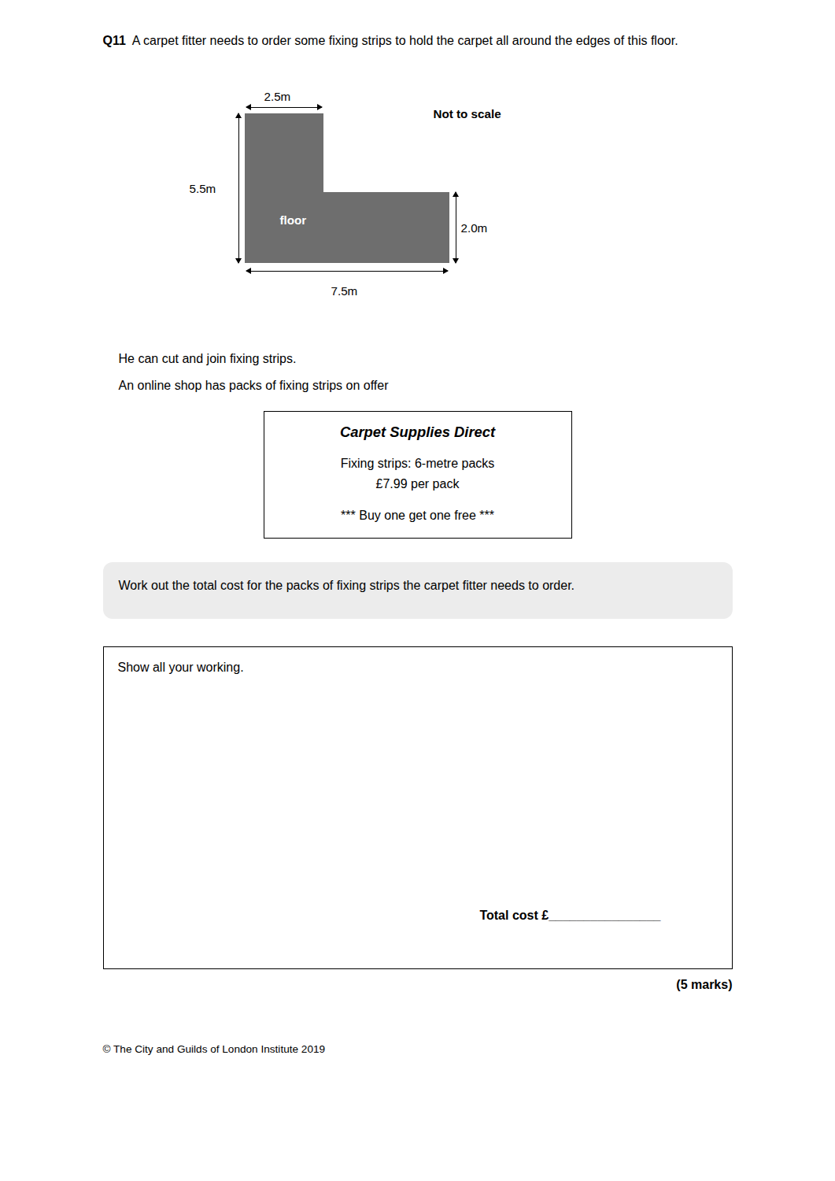Q11 A carpet fitter needs to order some fixing strips to hold the carpet all around the edges of this floor.
2.5m 5.5m 2.0m 7.5m
Not to scale
floor
He can cut and join fixing strips.
An online shop has packs of fixing strips on offer
Carpet Supplies Direct
Fixing strips: 6-metre packs
£7.99 per pack
*** Buy one get one free ***
Work out the total cost for the packs of fixing strips the carpet fitter needs to order.
Show all your working.
Total cost £________________
(5 marks)
© The City and Guilds of London Institute 2019